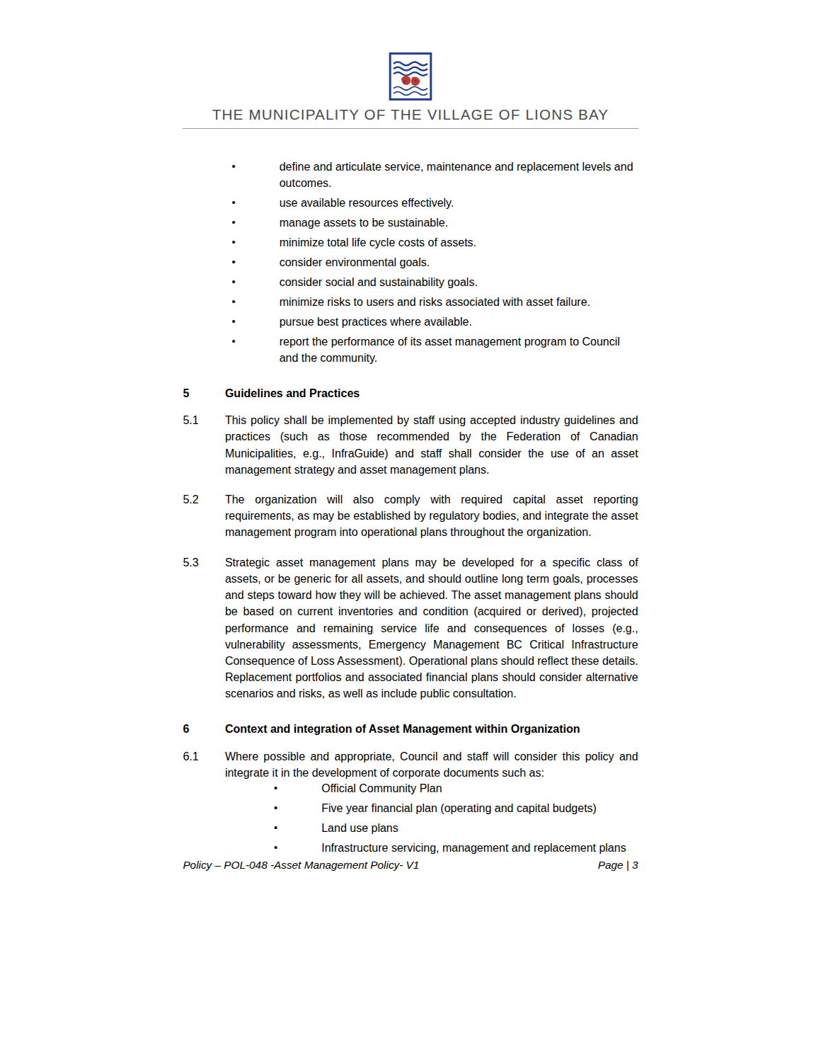THE MUNICIPALITY OF THE VILLAGE OF LIONS BAY
define and articulate service, maintenance and replacement levels and outcomes.
use available resources effectively.
manage assets to be sustainable.
minimize total life cycle costs of assets.
consider environmental goals.
consider social and sustainability goals.
minimize risks to users and risks associated with asset failure.
pursue best practices where available.
report the performance of its asset management program to Council and the community.
5 Guidelines and Practices
5.1
This policy shall be implemented by staff using accepted industry guidelines and practices (such as those recommended by the Federation of Canadian Municipalities, e.g., InfraGuide) and staff shall consider the use of an asset management strategy and asset management plans.
5.2
The organization will also comply with required capital asset reporting requirements, as may be established by regulatory bodies, and integrate the asset management program into operational plans throughout the organization.
5.3
Strategic asset management plans may be developed for a specific class of assets, or be generic for all assets, and should outline long term goals, processes and steps toward how they will be achieved. The asset management plans should be based on current inventories and condition (acquired or derived), projected performance and remaining service life and consequences of losses (e.g., vulnerability assessments, Emergency Management BC Critical Infrastructure Consequence of Loss Assessment). Operational plans should reflect these details. Replacement portfolios and associated financial plans should consider alternative scenarios and risks, as well as include public consultation.
6 Context and integration of Asset Management within Organization
6.1
Where possible and appropriate, Council and staff will consider this policy and integrate it in the development of corporate documents such as:
Official Community Plan
Five year financial plan (operating and capital budgets)
Land use plans
Infrastructure servicing, management and replacement plans
Policy – POL-048 -Asset Management Policy- V1
Page | 3